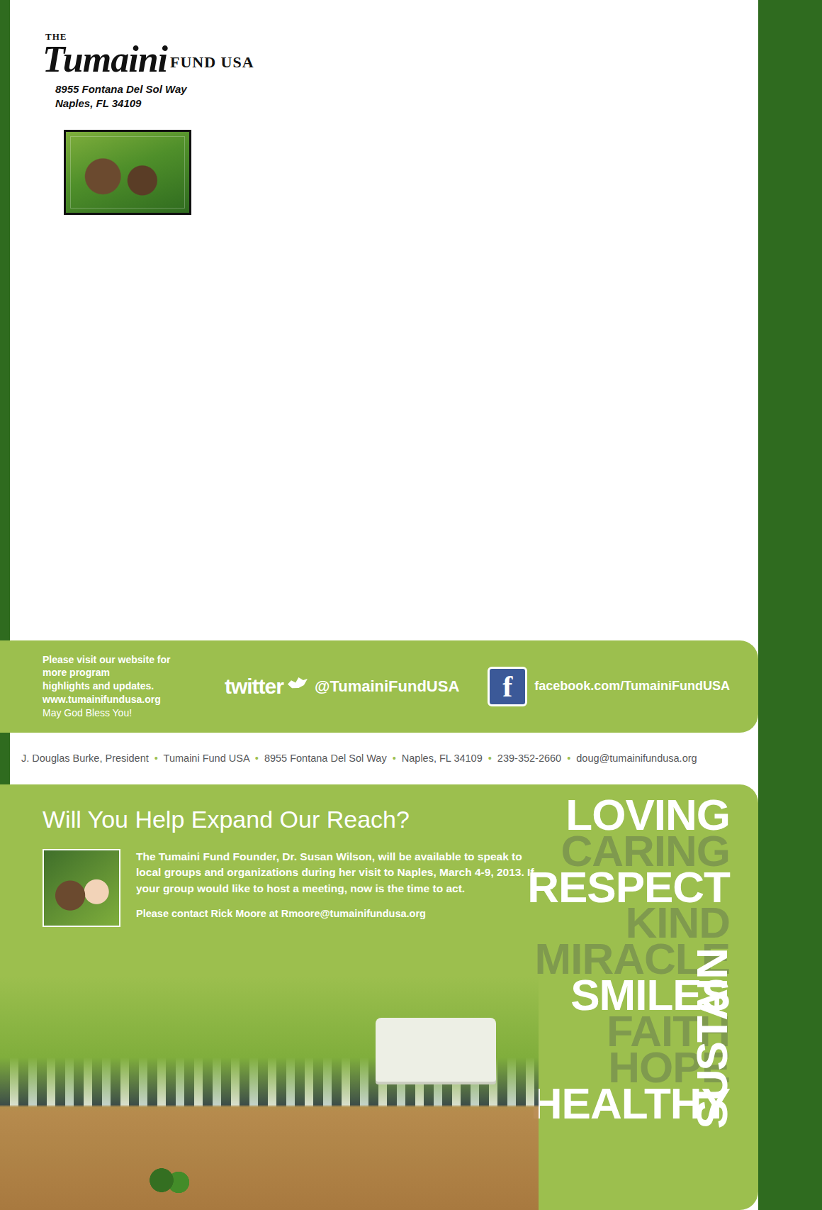THE Tumaini FUND USA
8955 Fontana Del Sol Way
Naples, FL 34109
Please visit our website for more program
highlights and updates.
www.tumainifundusa.org
May God Bless You!
twitter @TumainiFundUSA
f facebook.com/TumainiFundUSA
J. Douglas Burke, President • Tumaini Fund USA • 8955 Fontana Del Sol Way • Naples, FL 34109 • 239-352-2660 • doug@tumainifundusa.org
Will You Help Expand Our Reach?
The Tumaini Fund Founder, Dr. Susan Wilson, will be available to speak to local groups and organizations during her visit to Naples, March 4-9, 2013. If your group would like to host a meeting, now is the time to act.
Please contact Rick Moore at Rmoore@tumainifundusa.org
LOVING CARING RESPECT KIND MIRACLE SMILES FAITH HOPE HEALTHY SUSTAIN